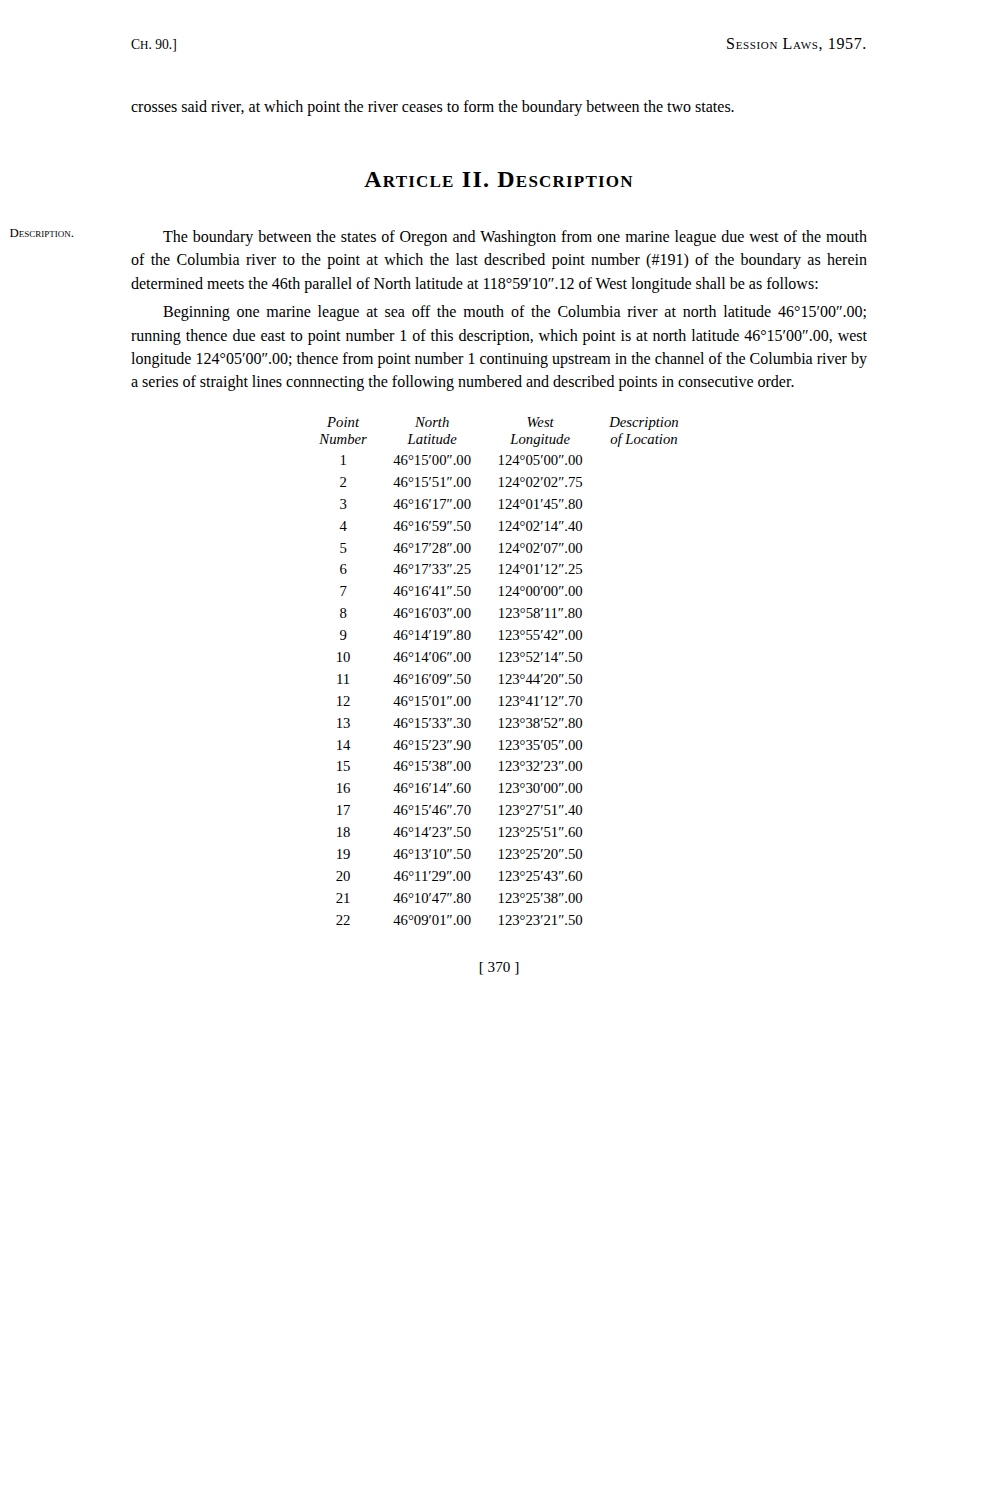CH. 90.] Session Laws, 1957.
crosses said river, at which point the river ceases to form the boundary between the two states.
Article II. Description
Description.
The boundary between the states of Oregon and Washington from one marine league due west of the mouth of the Columbia river to the point at which the last described point number (#191) of the boundary as herein determined meets the 46th parallel of North latitude at 118°59′10″.12 of West longitude shall be as follows:
Beginning one marine league at sea off the mouth of the Columbia river at north latitude 46°15′00″.00; running thence due east to point number 1 of this description, which point is at north latitude 46°15′00″.00, west longitude 124°05′00″.00; thence from point number 1 continuing upstream in the channel of the Columbia river by a series of straight lines connnecting the following numbered and described points in consecutive order.
| Point Number | North Latitude | West Longitude | Description of Location |
| --- | --- | --- | --- |
| 1 | 46°15′00″.00 | 124°05′00″.00 | |
| 2 | 46°15′51″.00 | 124°02′02″.75 | |
| 3 | 46°16′17″.00 | 124°01′45″.80 | |
| 4 | 46°16′59″.50 | 124°02′14″.40 | |
| 5 | 46°17′28″.00 | 124°02′07″.00 | |
| 6 | 46°17′33″.25 | 124°01′12″.25 | |
| 7 | 46°16′41″.50 | 124°00′00″.00 | |
| 8 | 46°16′03″.00 | 123°58′11″.80 | |
| 9 | 46°14′19″.80 | 123°55′42″.00 | |
| 10 | 46°14′06″.00 | 123°52′14″.50 | |
| 11 | 46°16′09″.50 | 123°44′20″.50 | |
| 12 | 46°15′01″.00 | 123°41′12″.70 | |
| 13 | 46°15′33″.30 | 123°38′52″.80 | |
| 14 | 46°15′23″.90 | 123°35′05″.00 | |
| 15 | 46°15′38″.00 | 123°32′23″.00 | |
| 16 | 46°16′14″.60 | 123°30′00″.00 | |
| 17 | 46°15′46″.70 | 123°27′51″.40 | |
| 18 | 46°14′23″.50 | 123°25′51″.60 | |
| 19 | 46°13′10″.50 | 123°25′20″.50 | |
| 20 | 46°11′29″.00 | 123°25′43″.60 | |
| 21 | 46°10′47″.80 | 123°25′38″.00 | |
| 22 | 46°09′01″.00 | 123°23′21″.50 | |
[ 370 ]